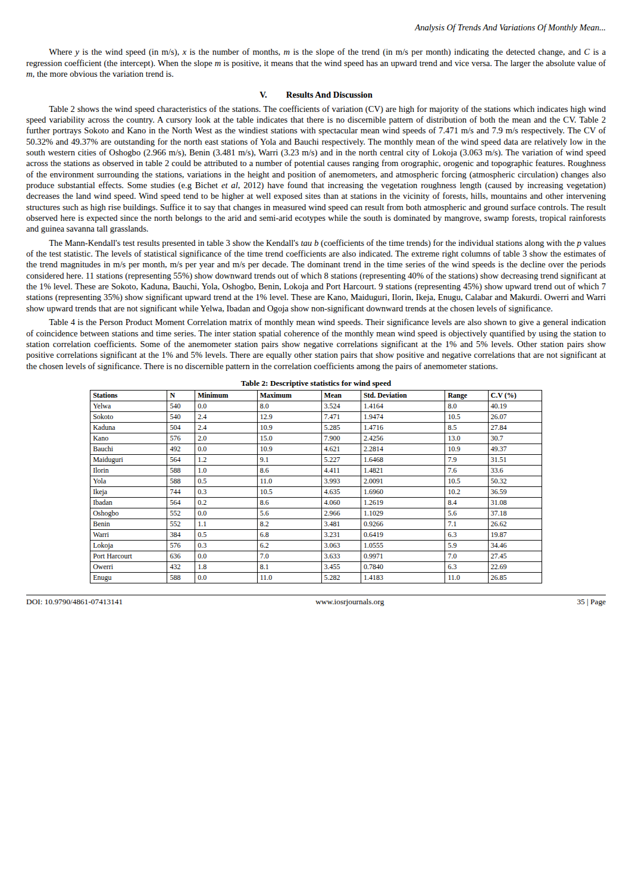Analysis Of Trends And Variations Of Monthly Mean...
Where y is the wind speed (in m/s), x is the number of months, m is the slope of the trend (in m/s per month) indicating the detected change, and C is a regression coefficient (the intercept). When the slope m is positive, it means that the wind speed has an upward trend and vice versa. The larger the absolute value of m, the more obvious the variation trend is.
V. Results And Discussion
Table 2 shows the wind speed characteristics of the stations. The coefficients of variation (CV) are high for majority of the stations which indicates high wind speed variability across the country. A cursory look at the table indicates that there is no discernible pattern of distribution of both the mean and the CV. Table 2 further portrays Sokoto and Kano in the North West as the windiest stations with spectacular mean wind speeds of 7.471 m/s and 7.9 m/s respectively. The CV of 50.32% and 49.37% are outstanding for the north east stations of Yola and Bauchi respectively. The monthly mean of the wind speed data are relatively low in the south western cities of Oshogbo (2.966 m/s), Benin (3.481 m/s), Warri (3.23 m/s) and in the north central city of Lokoja (3.063 m/s). The variation of wind speed across the stations as observed in table 2 could be attributed to a number of potential causes ranging from orographic, orogenic and topographic features. Roughness of the environment surrounding the stations, variations in the height and position of anemometers, and atmospheric forcing (atmospheric circulation) changes also produce substantial effects. Some studies (e.g Bichet et al, 2012) have found that increasing the vegetation roughness length (caused by increasing vegetation) decreases the land wind speed. Wind speed tend to be higher at well exposed sites than at stations in the vicinity of forests, hills, mountains and other intervening structures such as high rise buildings. Suffice it to say that changes in measured wind speed can result from both atmospheric and ground surface controls. The result observed here is expected since the north belongs to the arid and semi-arid ecotypes while the south is dominated by mangrove, swamp forests, tropical rainforests and guinea savanna tall grasslands.
The Mann-Kendall's test results presented in table 3 show the Kendall's tau b (coefficients of the time trends) for the individual stations along with the p values of the test statistic. The levels of statistical significance of the time trend coefficients are also indicated. The extreme right columns of table 3 show the estimates of the trend magnitudes in m/s per month, m/s per year and m/s per decade. The dominant trend in the time series of the wind speeds is the decline over the periods considered here. 11 stations (representing 55%) show downward trends out of which 8 stations (representing 40% of the stations) show decreasing trend significant at the 1% level. These are Sokoto, Kaduna, Bauchi, Yola, Oshogbo, Benin, Lokoja and Port Harcourt. 9 stations (representing 45%) show upward trend out of which 7 stations (representing 35%) show significant upward trend at the 1% level. These are Kano, Maiduguri, Ilorin, Ikeja, Enugu, Calabar and Makurdi. Owerri and Warri show upward trends that are not significant while Yelwa, Ibadan and Ogoja show non-significant downward trends at the chosen levels of significance.
Table 4 is the Person Product Moment Correlation matrix of monthly mean wind speeds. Their significance levels are also shown to give a general indication of coincidence between stations and time series. The inter station spatial coherence of the monthly mean wind speed is objectively quantified by using the station to station correlation coefficients. Some of the anemometer station pairs show negative correlations significant at the 1% and 5% levels. Other station pairs show positive correlations significant at the 1% and 5% levels. There are equally other station pairs that show positive and negative correlations that are not significant at the chosen levels of significance. There is no discernible pattern in the correlation coefficients among the pairs of anemometer stations.
Table 2: Descriptive statistics for wind speed
| Stations | N | Minimum | Maximum | Mean | Std. Deviation | Range | C.V (%) |
| --- | --- | --- | --- | --- | --- | --- | --- |
| Yelwa | 540 | 0.0 | 8.0 | 3.524 | 1.4164 | 8.0 | 40.19 |
| Sokoto | 540 | 2.4 | 12.9 | 7.471 | 1.9474 | 10.5 | 26.07 |
| Kaduna | 504 | 2.4 | 10.9 | 5.285 | 1.4716 | 8.5 | 27.84 |
| Kano | 576 | 2.0 | 15.0 | 7.900 | 2.4256 | 13.0 | 30.7 |
| Bauchi | 492 | 0.0 | 10.9 | 4.621 | 2.2814 | 10.9 | 49.37 |
| Maiduguri | 564 | 1.2 | 9.1 | 5.227 | 1.6468 | 7.9 | 31.51 |
| Ilorin | 588 | 1.0 | 8.6 | 4.411 | 1.4821 | 7.6 | 33.6 |
| Yola | 588 | 0.5 | 11.0 | 3.993 | 2.0091 | 10.5 | 50.32 |
| Ikeja | 744 | 0.3 | 10.5 | 4.635 | 1.6960 | 10.2 | 36.59 |
| Ibadan | 564 | 0.2 | 8.6 | 4.060 | 1.2619 | 8.4 | 31.08 |
| Oshogbo | 552 | 0.0 | 5.6 | 2.966 | 1.1029 | 5.6 | 37.18 |
| Benin | 552 | 1.1 | 8.2 | 3.481 | 0.9266 | 7.1 | 26.62 |
| Warri | 384 | 0.5 | 6.8 | 3.231 | 0.6419 | 6.3 | 19.87 |
| Lokoja | 576 | 0.3 | 6.2 | 3.063 | 1.0555 | 5.9 | 34.46 |
| Port Harcourt | 636 | 0.0 | 7.0 | 3.633 | 0.9971 | 7.0 | 27.45 |
| Owerri | 432 | 1.8 | 8.1 | 3.455 | 0.7840 | 6.3 | 22.69 |
| Enugu | 588 | 0.0 | 11.0 | 5.282 | 1.4183 | 11.0 | 26.85 |
DOI: 10.9790/4861-07413141
www.iosrjournals.org
35 | Page